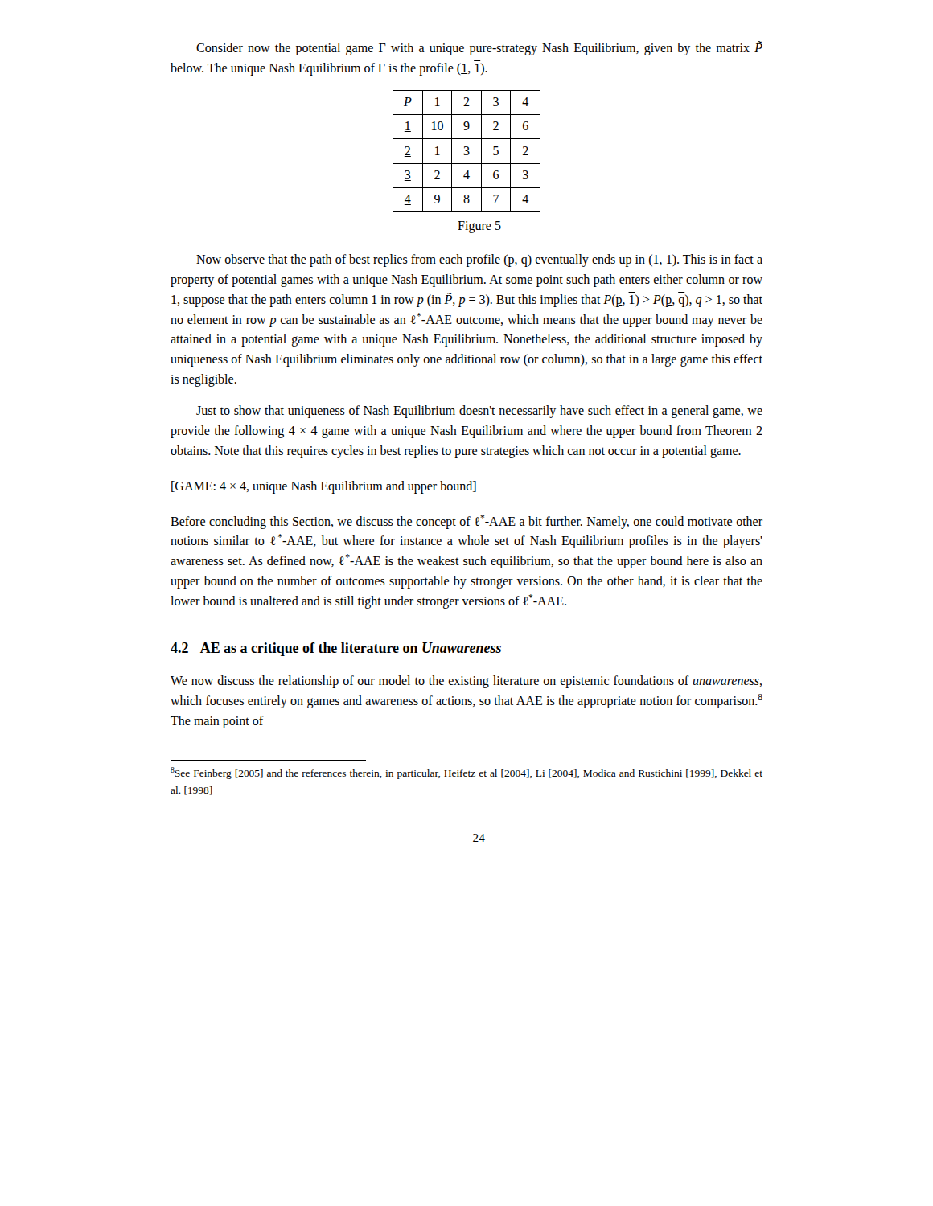Consider now the potential game Γ with a unique pure-strategy Nash Equilibrium, given by the matrix P̃ below. The unique Nash Equilibrium of Γ is the profile (1, 1).
| P | 1 | 2 | 3 | 4 |
| 1 | 10 | 9 | 2 | 6 |
| 2 | 1 | 3 | 5 | 2 |
| 3 | 2 | 4 | 6 | 3 |
| 4 | 9 | 8 | 7 | 4 |
Figure 5
Now observe that the path of best replies from each profile (p, q) eventually ends up in (1, 1). This is in fact a property of potential games with a unique Nash Equilibrium. At some point such path enters either column or row 1, suppose that the path enters column 1 in row p (in P̃, p = 3). But this implies that P(p, 1) > P(p, q), q > 1, so that no element in row p can be sustainable as an ℓ*-AAE outcome, which means that the upper bound may never be attained in a potential game with a unique Nash Equilibrium. Nonetheless, the additional structure imposed by uniqueness of Nash Equilibrium eliminates only one additional row (or column), so that in a large game this effect is negligible.
Just to show that uniqueness of Nash Equilibrium doesn't necessarily have such effect in a general game, we provide the following 4 × 4 game with a unique Nash Equilibrium and where the upper bound from Theorem 2 obtains. Note that this requires cycles in best replies to pure strategies which can not occur in a potential game.
[GAME: 4 × 4, unique Nash Equilibrium and upper bound]
Before concluding this Section, we discuss the concept of ℓ*-AAE a bit further. Namely, one could motivate other notions similar to ℓ*-AAE, but where for instance a whole set of Nash Equilibrium profiles is in the players' awareness set. As defined now, ℓ*-AAE is the weakest such equilibrium, so that the upper bound here is also an upper bound on the number of outcomes supportable by stronger versions. On the other hand, it is clear that the lower bound is unaltered and is still tight under stronger versions of ℓ*-AAE.
4.2 AE as a critique of the literature on Unawareness
We now discuss the relationship of our model to the existing literature on epistemic foundations of unawareness, which focuses entirely on games and awareness of actions, so that AAE is the appropriate notion for comparison.8 The main point of
8See Feinberg [2005] and the references therein, in particular, Heifetz et al [2004], Li [2004], Modica and Rustichini [1999], Dekkel et al. [1998]
24